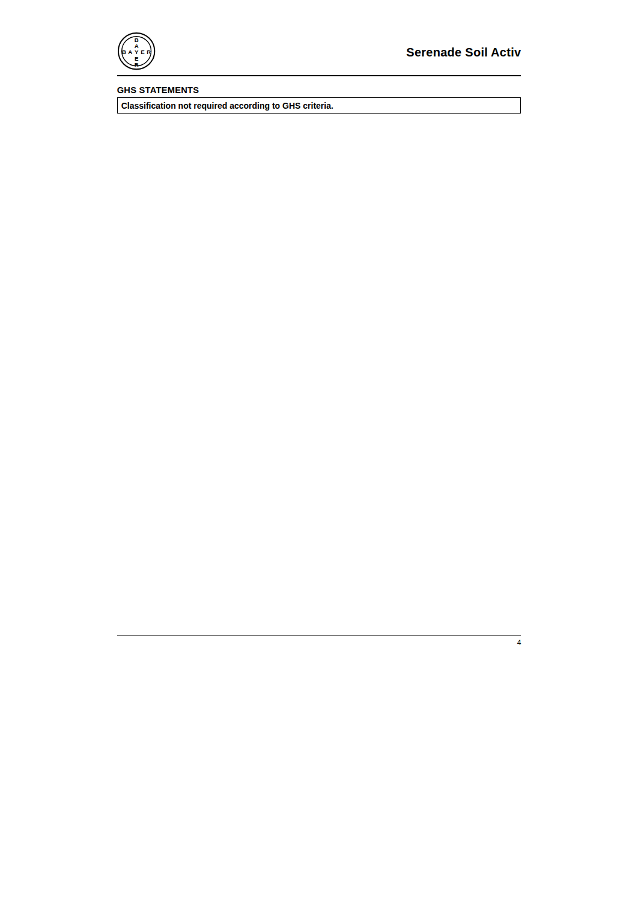B A Y E R B A E R
Serenade Soil Activ
GHS STATEMENTS
Classification not required according to GHS criteria.
4